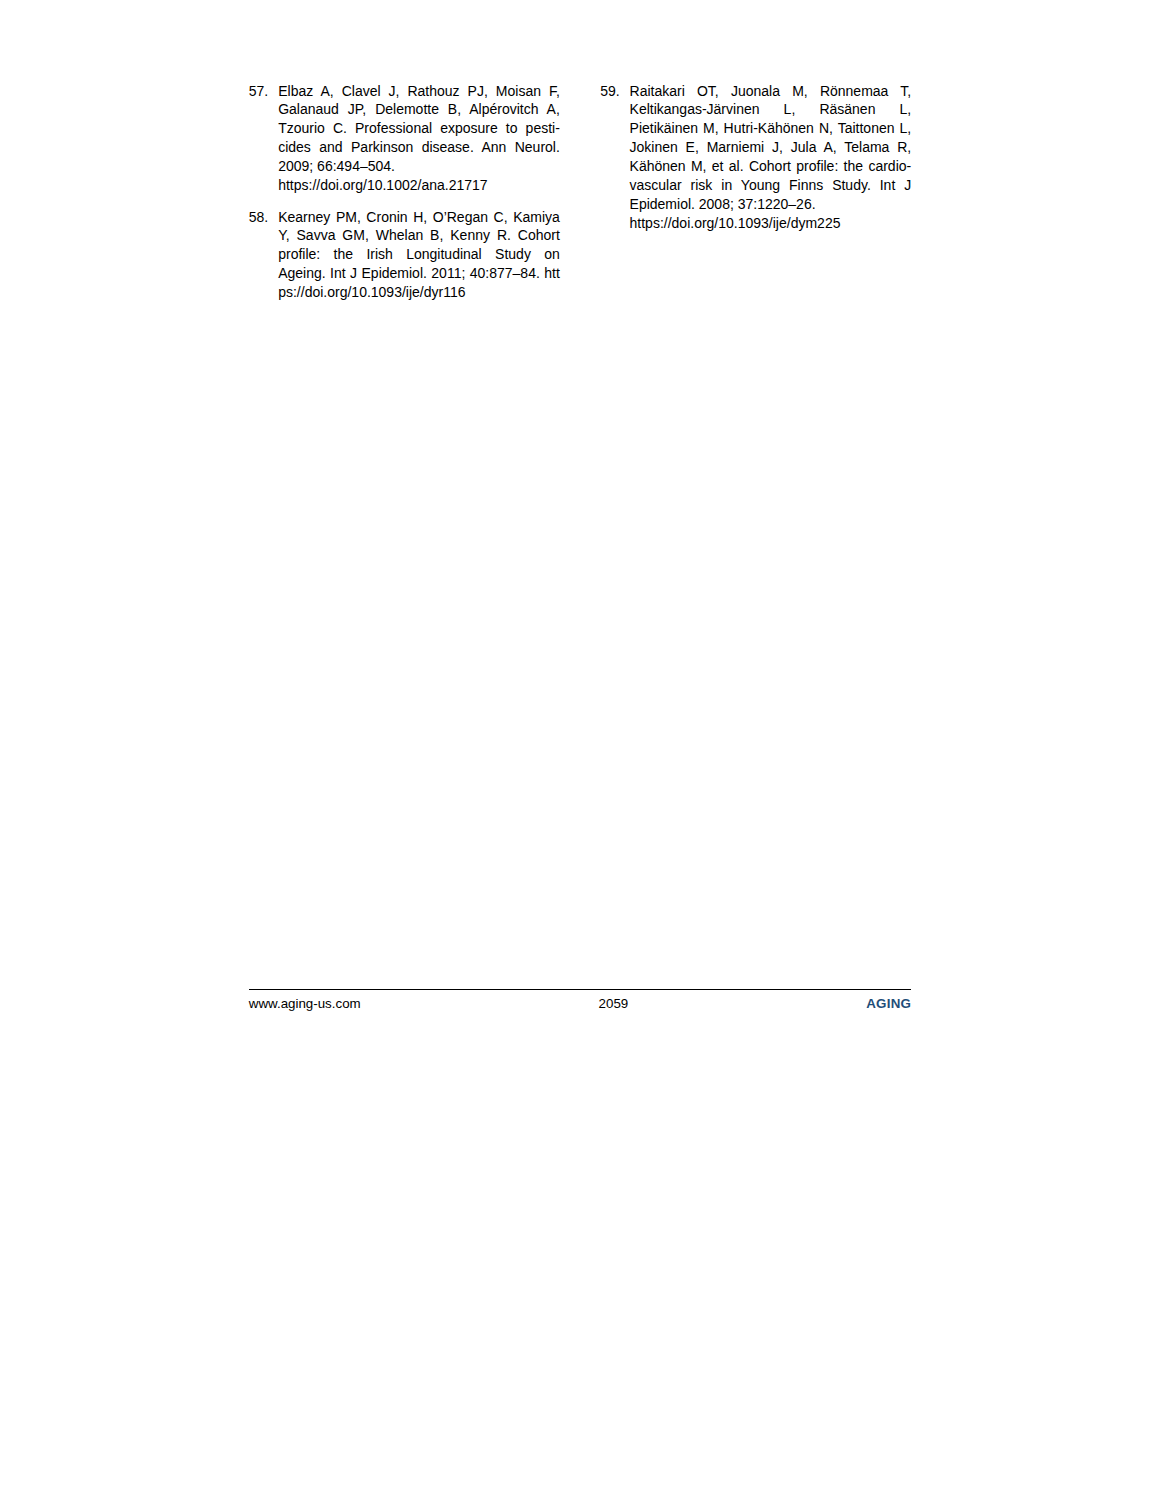57. Elbaz A, Clavel J, Rathouz PJ, Moisan F, Galanaud JP, Delemotte B, Alpérovitch A, Tzourio C. Professional exposure to pesticides and Parkinson disease. Ann Neurol. 2009; 66:494–504.
https://doi.org/10.1002/ana.21717
58. Kearney PM, Cronin H, O’Regan C, Kamiya Y, Savva GM, Whelan B, Kenny R. Cohort profile: the Irish Longitudinal Study on Ageing. Int J Epidemiol. 2011; 40:877–84. https://doi.org/10.1093/ije/dyr116
59. Raitakari OT, Juonala M, Rönnemaa T, Keltikangas-Järvinen L, Räsänen L, Pietikäinen M, Hutri-Kähönen N, Taittonen L, Jokinen E, Marniemi J, Jula A, Telama R, Kähönen M, et al. Cohort profile: the cardiovascular risk in Young Finns Study. Int J Epidemiol. 2008; 37:1220–26.
https://doi.org/10.1093/ije/dym225
www.aging-us.com
2059
AGING